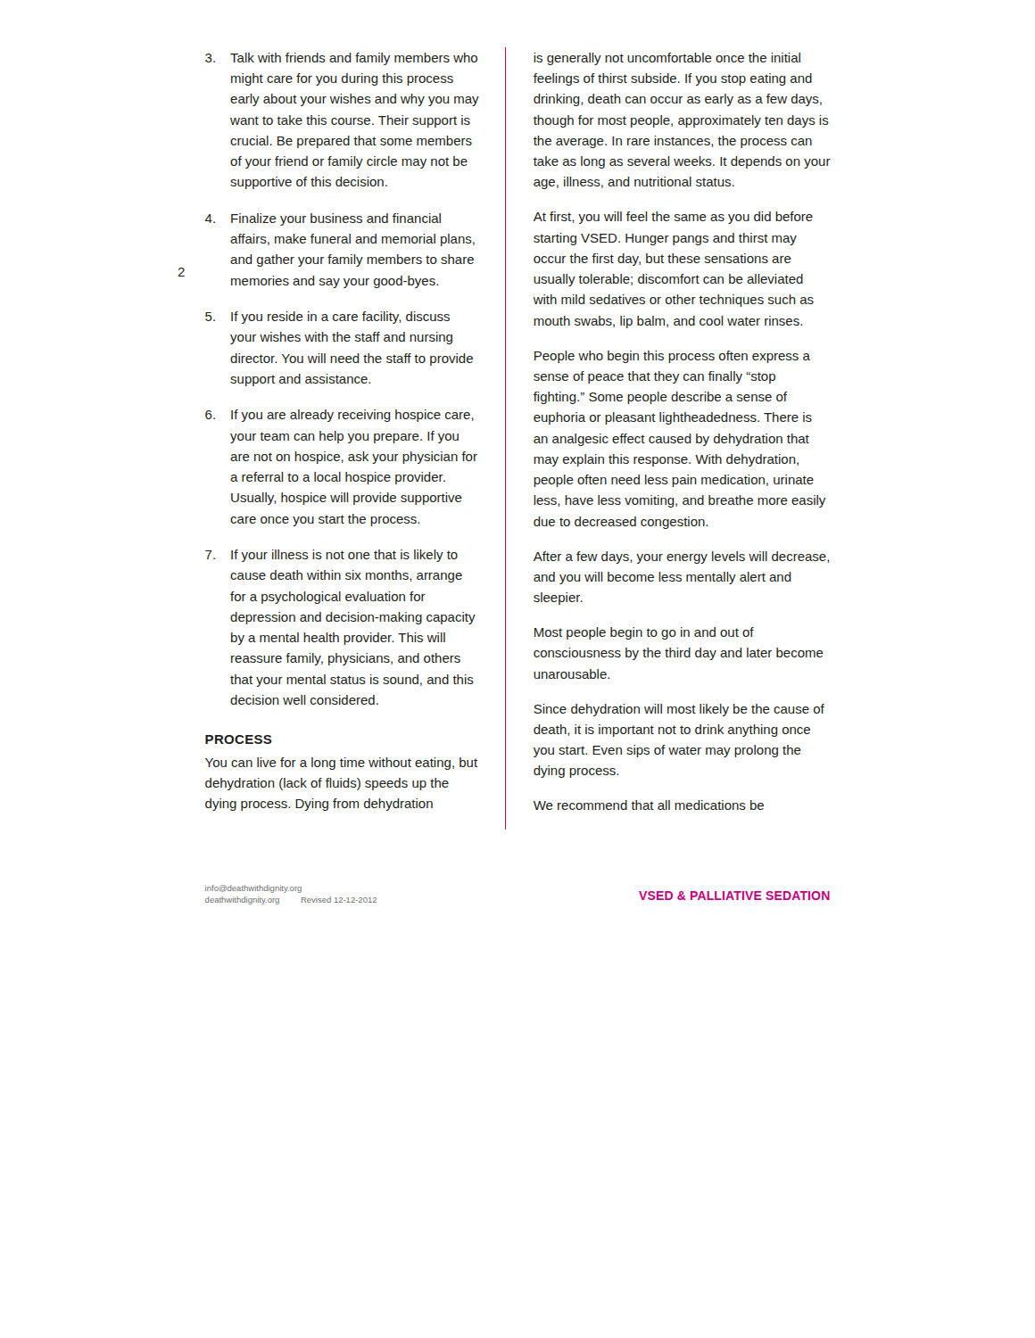2
3. Talk with friends and family members who might care for you during this process early about your wishes and why you may want to take this course. Their support is crucial. Be prepared that some members of your friend or family circle may not be supportive of this decision.
4. Finalize your business and financial affairs, make funeral and memorial plans, and gather your family members to share memories and say your good-byes.
5. If you reside in a care facility, discuss your wishes with the staff and nursing director. You will need the staff to provide support and assistance.
6. If you are already receiving hospice care, your team can help you prepare. If you are not on hospice, ask your physician for a referral to a local hospice provider. Usually, hospice will provide supportive care once you start the process.
7. If your illness is not one that is likely to cause death within six months, arrange for a psychological evaluation for depression and decision-making capacity by a mental health provider. This will reassure family, physicians, and others that your mental status is sound, and this decision well considered.
Process
You can live for a long time without eating, but dehydration (lack of fluids) speeds up the dying process. Dying from dehydration
is generally not uncomfortable once the initial feelings of thirst subside. If you stop eating and drinking, death can occur as early as a few days, though for most people, approximately ten days is the average. In rare instances, the process can take as long as several weeks. It depends on your age, illness, and nutritional status.
At first, you will feel the same as you did before starting VSED. Hunger pangs and thirst may occur the first day, but these sensations are usually tolerable; discomfort can be alleviated with mild sedatives or other techniques such as mouth swabs, lip balm, and cool water rinses.
People who begin this process often express a sense of peace that they can finally “stop fighting.” Some people describe a sense of euphoria or pleasant lightheadedness. There is an analgesic effect caused by dehydration that may explain this response. With dehydration, people often need less pain medication, urinate less, have less vomiting, and breathe more easily due to decreased congestion.
After a few days, your energy levels will decrease, and you will become less mentally alert and sleepier.
Most people begin to go in and out of consciousness by the third day and later become unarousable.
Since dehydration will most likely be the cause of death, it is important not to drink anything once you start. Even sips of water may prolong the dying process.
We recommend that all medications be
info@deathwithdignity.org
deathwithdignity.org Revised 12-12-2012
VSED & Palliative Sedation